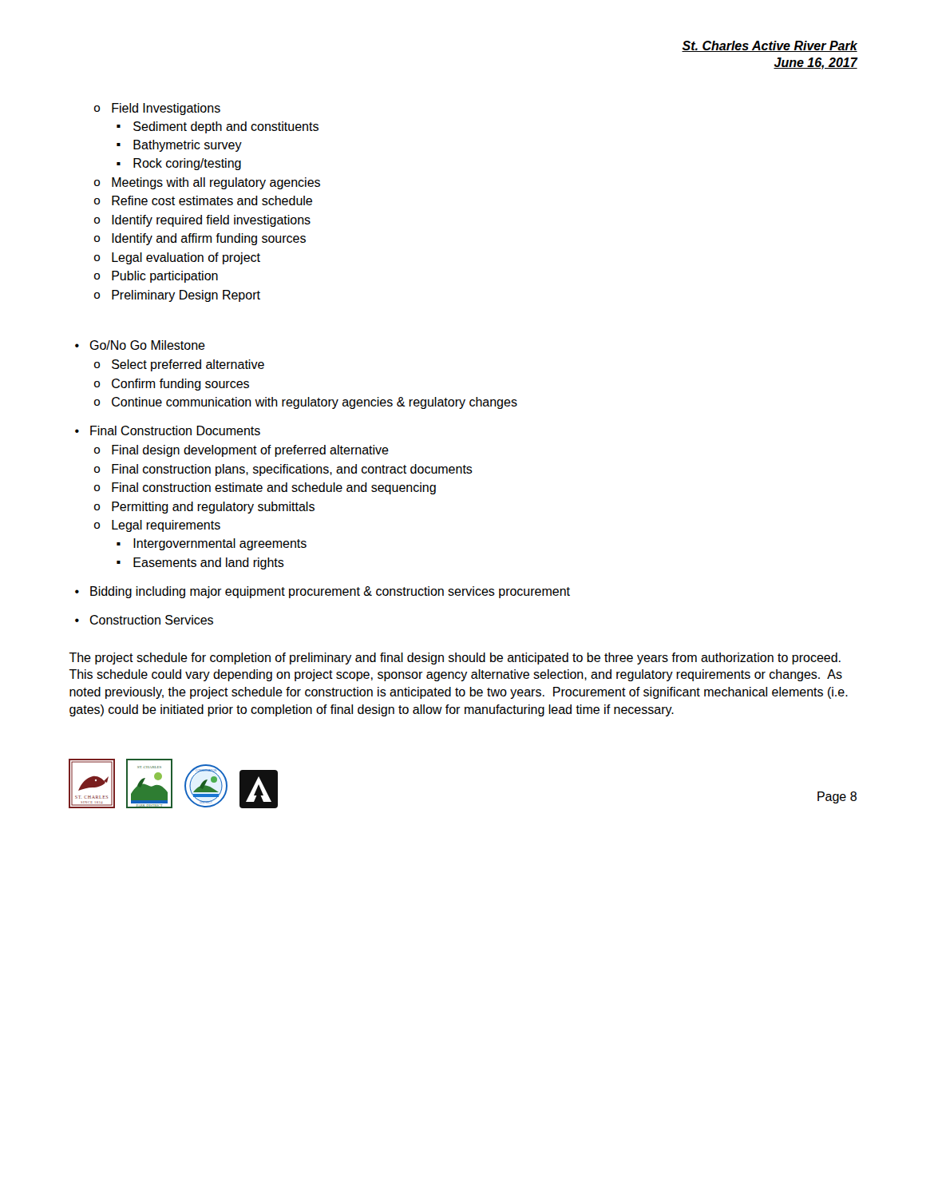St. Charles Active River Park
June 16, 2017
Field Investigations
Sediment depth and constituents
Bathymetric survey
Rock coring/testing
Meetings with all regulatory agencies
Refine cost estimates and schedule
Identify required field investigations
Identify and affirm funding sources
Legal evaluation of project
Public participation
Preliminary Design Report
Go/No Go Milestone
Select preferred alternative
Confirm funding sources
Continue communication with regulatory agencies & regulatory changes
Final Construction Documents
Final design development of preferred alternative
Final construction plans, specifications, and contract documents
Final construction estimate and schedule and sequencing
Permitting and regulatory submittals
Legal requirements
Intergovernmental agreements
Easements and land rights
Bidding including major equipment procurement & construction services procurement
Construction Services
The project schedule for completion of preliminary and final design should be anticipated to be three years from authorization to proceed. This schedule could vary depending on project scope, sponsor agency alternative selection, and regulatory requirements or changes. As noted previously, the project schedule for construction is anticipated to be two years. Procurement of significant mechanical elements (i.e. gates) could be initiated prior to completion of final design to allow for manufacturing lead time if necessary.
ST. CHARLES SINCE 1834 ST. CHARLES PARK DISTRICT CONSERVATION DISTRICT
Page 8